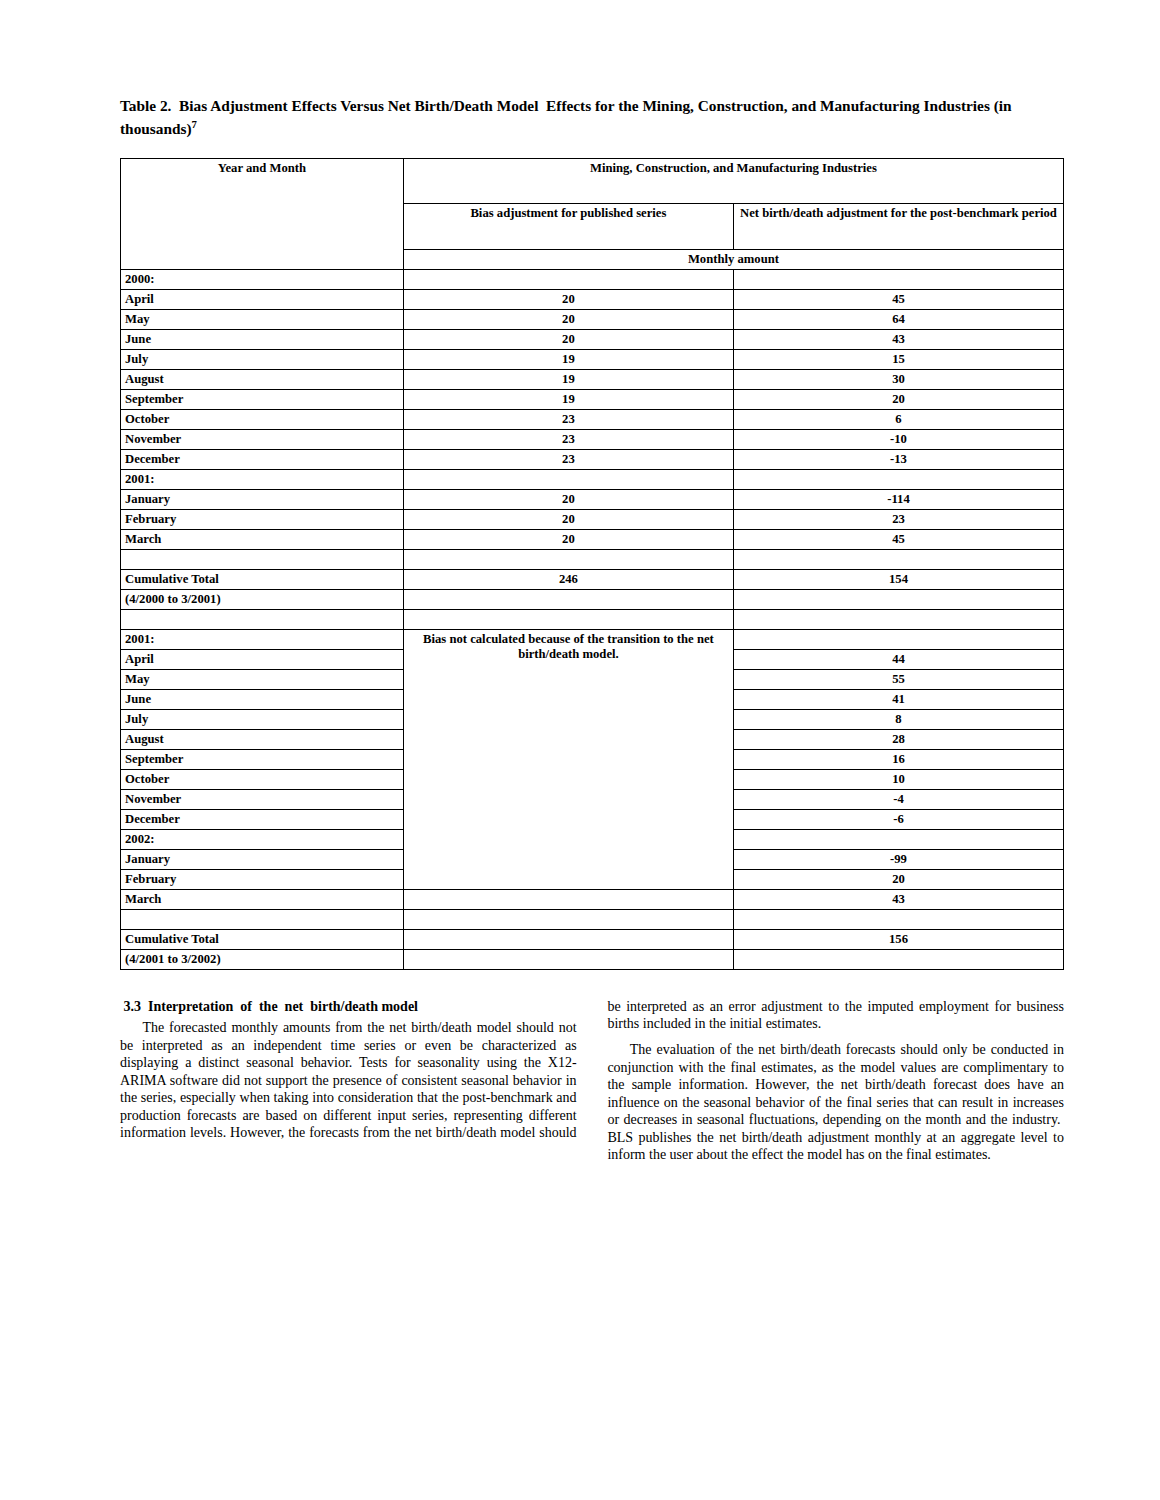Table 2. Bias Adjustment Effects Versus Net Birth/Death Model Effects for the Mining, Construction, and Manufacturing Industries (in thousands)7
| Year and Month | Mining, Construction, and Manufacturing Industries |
| --- | --- |
| Bias adjustment for published series | Net birth/death adjustment for the post-benchmark period |
| Monthly amount |
| 2000: | | |
| April | 20 | 45 |
| May | 20 | 64 |
| June | 20 | 43 |
| July | 19 | 15 |
| August | 19 | 30 |
| September | 19 | 20 |
| October | 23 | 6 |
| November | 23 | -10 |
| December | 23 | -13 |
| 2001: | | |
| January | 20 | -114 |
| February | 20 | 23 |
| March | 20 | 45 |
| Cumulative Total | 246 | 154 |
| (4/2000 to 3/2001) | | |
| 2001: | Bias not calculated because of the transition to the net birth/death model. | |
| April | 44 |
| May | 55 |
| June | 41 |
| July | 8 |
| August | 28 |
| September | 16 |
| October | 10 |
| November | -4 |
| December | -6 |
| 2002: | |
| January | -99 |
| February | 20 |
| March | | 43 |
| Cumulative Total | | 156 |
| (4/2001 to 3/2002) | | |
3.3 Interpretation of the net birth/death model
The forecasted monthly amounts from the net birth/death model should not be interpreted as an independent time series or even be characterized as displaying a distinct seasonal behavior. Tests for seasonality using the X12-ARIMA software did not support the presence of consistent seasonal behavior in the series, especially when taking into consideration that the post-benchmark and production forecasts are based on different input series, representing different information levels. However, the forecasts from the net birth/death model should be interpreted as an error adjustment to the imputed employment for business births included in the initial estimates.
The evaluation of the net birth/death forecasts should only be conducted in conjunction with the final estimates, as the model values are complimentary to the sample information. However, the net birth/death forecast does have an influence on the seasonal behavior of the final series that can result in increases or decreases in seasonal fluctuations, depending on the month and the industry. BLS publishes the net birth/death adjustment monthly at an aggregate level to inform the user about the effect the model has on the final estimates.